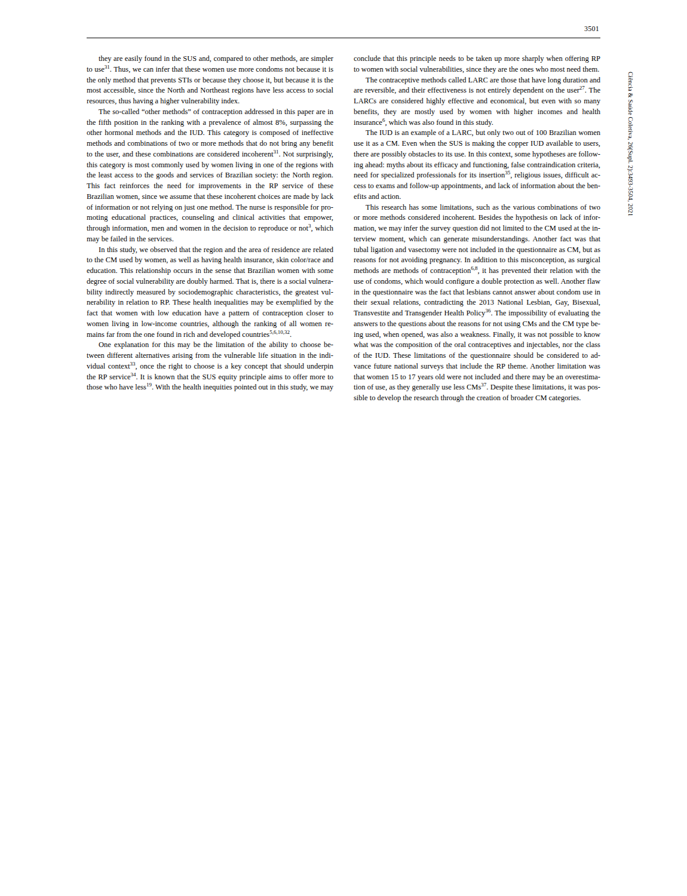3501
Ciência & Saúde Coletiva, 26(Supl. 2):3493-3504, 2021
they are easily found in the SUS and, compared to other methods, are simpler to use31. Thus, we can infer that these women use more condoms not because it is the only method that prevents STIs or because they choose it, but because it is the most accessible, since the North and Northeast regions have less access to social resources, thus having a higher vulnerability index.
The so-called “other methods” of contraception addressed in this paper are in the fifth position in the ranking with a prevalence of almost 8%, surpassing the other hormonal methods and the IUD. This category is composed of ineffective methods and combinations of two or more methods that do not bring any benefit to the user, and these combinations are considered incoherent31. Not surprisingly, this category is most commonly used by women living in one of the regions with the least access to the goods and services of Brazilian society: the North region. This fact reinforces the need for improvements in the RP service of these Brazilian women, since we assume that these incoherent choices are made by lack of information or not relying on just one method. The nurse is responsible for promoting educational practices, counseling and clinical activities that empower, through information, men and women in the decision to reproduce or not3, which may be failed in the services.
In this study, we observed that the region and the area of residence are related to the CM used by women, as well as having health insurance, skin color/race and education. This relationship occurs in the sense that Brazilian women with some degree of social vulnerability are doubly harmed. That is, there is a social vulnerability indirectly measured by sociodemographic characteristics, the greatest vulnerability in relation to RP. These health inequalities may be exemplified by the fact that women with low education have a pattern of contraception closer to women living in low-income countries, although the ranking of all women remains far from the one found in rich and developed countries5,6,10,32.
One explanation for this may be the limitation of the ability to choose between different alternatives arising from the vulnerable life situation in the individual context33, once the right to choose is a key concept that should underpin the RP service34. It is known that the SUS equity principle aims to offer more to those who have less19. With the health inequities pointed out in this study, we may conclude that this principle needs to be taken up more sharply when offering RP to women with social vulnerabilities, since they are the ones who most need them.
The contraceptive methods called LARC are those that have long duration and are reversible, and their effectiveness is not entirely dependent on the user27. The LARCs are considered highly effective and economical, but even with so many benefits, they are mostly used by women with higher incomes and health insurance6, which was also found in this study.
The IUD is an example of a LARC, but only two out of 100 Brazilian women use it as a CM. Even when the SUS is making the copper IUD available to users, there are possibly obstacles to its use. In this context, some hypotheses are following ahead: myths about its efficacy and functioning, false contraindication criteria, need for specialized professionals for its insertion35, religious issues, difficult access to exams and follow-up appointments, and lack of information about the benefits and action.
This research has some limitations, such as the various combinations of two or more methods considered incoherent. Besides the hypothesis on lack of information, we may infer the survey question did not limited to the CM used at the interview moment, which can generate misunderstandings. Another fact was that tubal ligation and vasectomy were not included in the questionnaire as CM, but as reasons for not avoiding pregnancy. In addition to this misconception, as surgical methods are methods of contraception6,8, it has prevented their relation with the use of condoms, which would configure a double protection as well. Another flaw in the questionnaire was the fact that lesbians cannot answer about condom use in their sexual relations, contradicting the 2013 National Lesbian, Gay, Bisexual, Transvestite and Transgender Health Policy36. The impossibility of evaluating the answers to the questions about the reasons for not using CMs and the CM type being used, when opened, was also a weakness. Finally, it was not possible to know what was the composition of the oral contraceptives and injectables, nor the class of the IUD. These limitations of the questionnaire should be considered to advance future national surveys that include the RP theme. Another limitation was that women 15 to 17 years old were not included and there may be an overestimation of use, as they generally use less CMs37. Despite these limitations, it was possible to develop the research through the creation of broader CM categories.